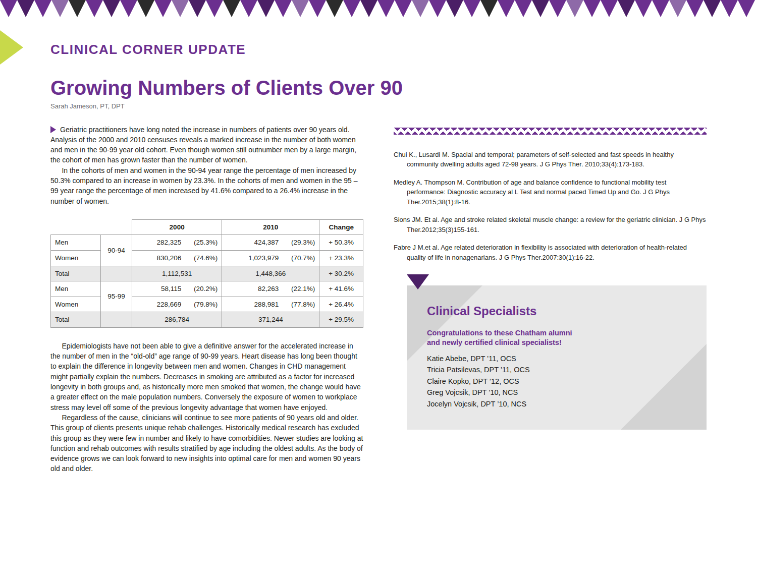Clinical Corner Update
Growing Numbers of Clients Over 90
Sarah Jameson, PT, DPT
Geriatric practitioners have long noted the increase in numbers of patients over 90 years old. Analysis of the 2000 and 2010 censuses reveals a marked increase in the number of both women and men in the 90-99 year old cohort. Even though women still outnumber men by a large margin, the cohort of men has grown faster than the number of women.
In the cohorts of men and women in the 90-94 year range the percentage of men increased by 50.3% compared to an increase in women by 23.3%. In the cohorts of men and women in the 95 – 99 year range the percentage of men increased by 41.6% compared to a 26.4% increase in the number of women.
| | 2000 | 2010 | Change |
| --- | --- | --- | --- |
| Men | 90-94 | 282,325 (25.3%) | 424,387 (29.3%) | + 50.3% |
| Women | 830,206 (74.6%) | 1,023,979 (70.7%) | + 23.3% |
| Total | | 1,112,531 | 1,448,366 | + 30.2% |
| Men | 95-99 | 58,115 (20.2%) | 82,263 (22.1%) | + 41.6% |
| Women | 228,669 (79.8%) | 288,981 (77.8%) | + 26.4% |
| Total | | 286,784 | 371,244 | + 29.5% |
Epidemiologists have not been able to give a definitive answer for the accelerated increase in the number of men in the “old-old” age range of 90-99 years. Heart disease has long been thought to explain the difference in longevity between men and women. Changes in CHD management might partially explain the numbers. Decreases in smoking are attributed as a factor for increased longevity in both groups and, as historically more men smoked that women, the change would have a greater effect on the male population numbers. Conversely the exposure of women to workplace stress may level off some of the previous longevity advantage that women have enjoyed.
Regardless of the cause, clinicians will continue to see more patients of 90 years old and older. This group of clients presents unique rehab challenges. Historically medical research has excluded this group as they were few in number and likely to have comorbidities. Newer studies are looking at function and rehab outcomes with results stratified by age including the oldest adults. As the body of evidence grows we can look forward to new insights into optimal care for men and women 90 years old and older.
Chui K., Lusardi M. Spacial and temporal; parameters of self-selected and fast speeds in healthy community dwelling adults aged 72-98 years. J G Phys Ther. 2010;33(4):173-183.
Medley A. Thompson M. Contribution of age and balance confidence to functional mobility test performance: Diagnostic accuracy al L Test and normal paced Timed Up and Go. J G Phys Ther.2015;38(1):8-16.
Sions JM. Et al. Age and stroke related skeletal muscle change: a review for the geriatric clinician. J G Phys Ther.2012;35(3)155-161.
Fabre J M.et al. Age related deterioration in flexibility is associated with deterioration of health-related quality of life in nonagenarians. J G Phys Ther.2007:30(1):16-22.
Clinical Specialists
Congratulations to these Chatham alumni
and newly certified clinical specialists!
Katie Abebe, DPT ’11, OCS
Tricia Patsilevas, DPT ’11, OCS
Claire Kopko, DPT ’12, OCS
Greg Vojcsik, DPT ’10, NCS
Jocelyn Vojcsik, DPT ’10, NCS